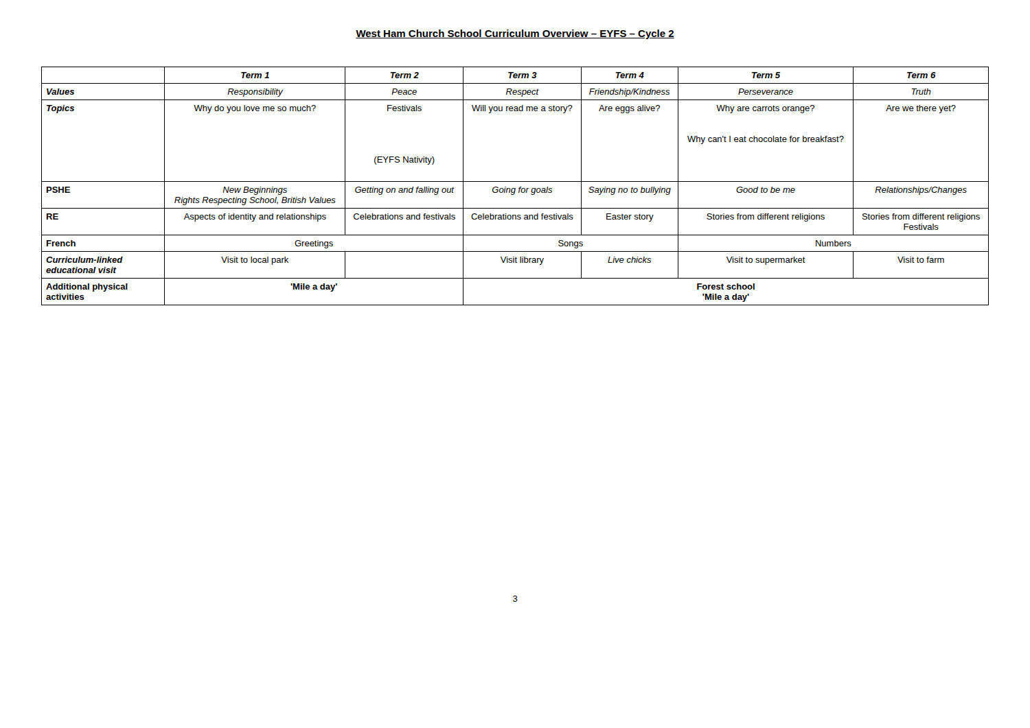West Ham Church School Curriculum Overview – EYFS – Cycle 2
| | Term 1 | Term 2 | Term 3 | Term 4 | Term 5 | Term 6 |
| --- | --- | --- | --- | --- | --- | --- |
| Values | Responsibility | Peace | Respect | Friendship/Kindness | Perseverance | Truth |
| Topics | Why do you love me so much? | Festivals (EYFS Nativity) | Will you read me a story? | Are eggs alive? | Why are carrots orange? Why can't I eat chocolate for breakfast? | Are we there yet? |
| PSHE | New Beginnings Rights Respecting School, British Values | Getting on and falling out | Going for goals | Saying no to bullying | Good to be me | Relationships/Changes |
| RE | Aspects of identity and relationships | Celebrations and festivals | Celebrations and festivals | Easter story | Stories from different religions | Stories from different religions Festivals |
| French | Greetings | Songs | Numbers |
| Curriculum-linked educational visit | Visit to local park | | Visit library | Live chicks | Visit to supermarket | Visit to farm |
| Additional physical activities | 'Mile a day' | Forest school 'Mile a day' |
3